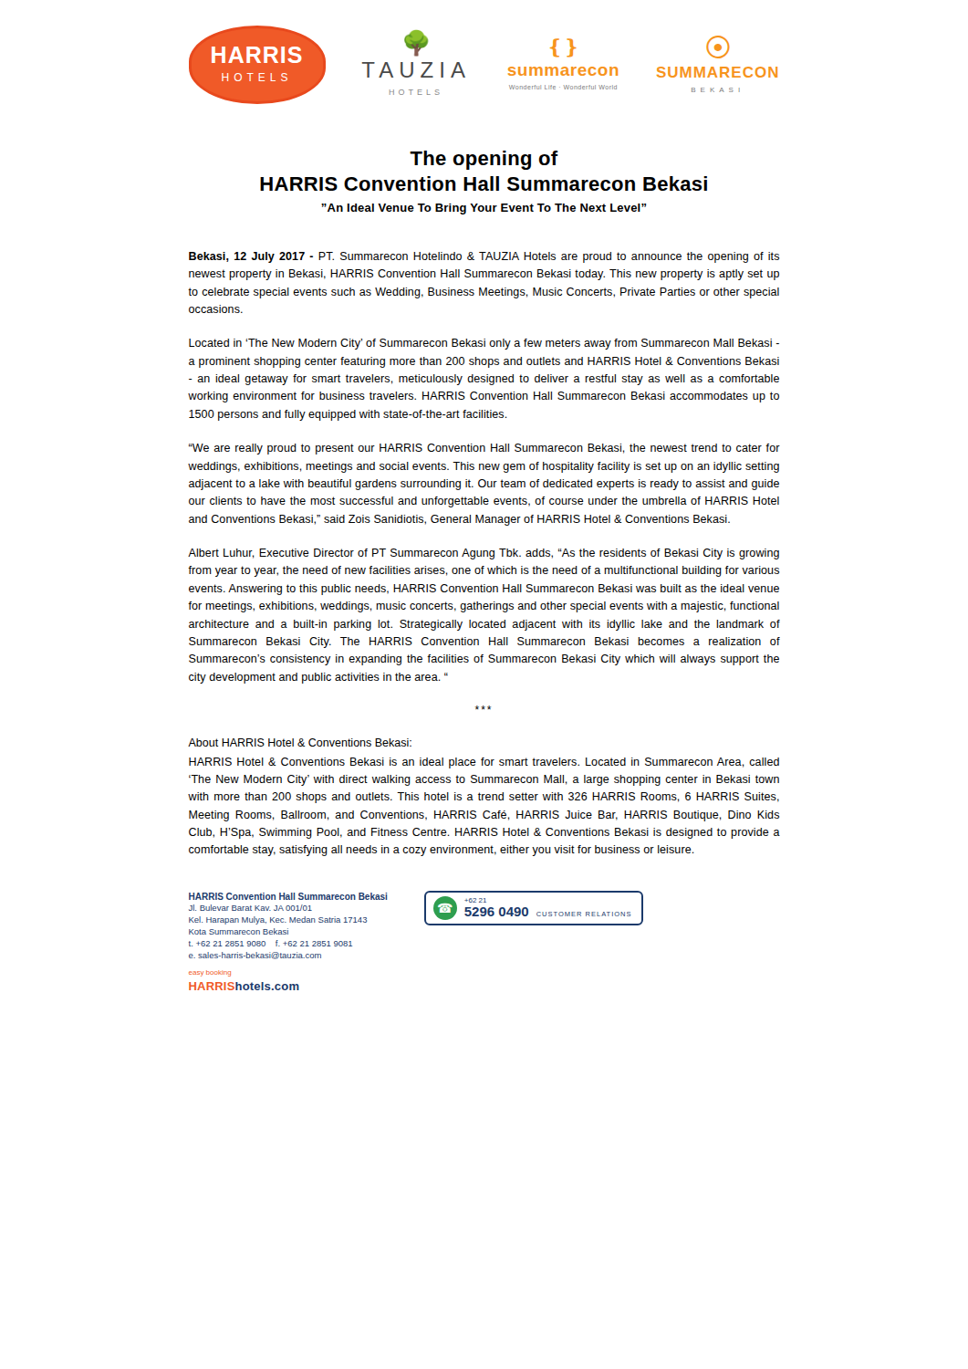HARRIS HOTELS
🌳
TAUZIA
HOTELS
❴❵
summarecon
Wonderful Life · Wonderful World
⦿
SUMMARECON
BEKASI
The opening of HARRIS Convention Hall Summarecon Bekasi
”An Ideal Venue To Bring Your Event To The Next Level”
Bekasi, 12 July 2017 - PT. Summarecon Hotelindo & TAUZIA Hotels are proud to announce the opening of its newest property in Bekasi, HARRIS Convention Hall Summarecon Bekasi today. This new property is aptly set up to celebrate special events such as Wedding, Business Meetings, Music Concerts, Private Parties or other special occasions.
Located in ‘The New Modern City’ of Summarecon Bekasi only a few meters away from Summarecon Mall Bekasi - a prominent shopping center featuring more than 200 shops and outlets and HARRIS Hotel & Conventions Bekasi - an ideal getaway for smart travelers, meticulously designed to deliver a restful stay as well as a comfortable working environment for business travelers. HARRIS Convention Hall Summarecon Bekasi accommodates up to 1500 persons and fully equipped with state-of-the-art facilities.
“We are really proud to present our HARRIS Convention Hall Summarecon Bekasi, the newest trend to cater for weddings, exhibitions, meetings and social events. This new gem of hospitality facility is set up on an idyllic setting adjacent to a lake with beautiful gardens surrounding it. Our team of dedicated experts is ready to assist and guide our clients to have the most successful and unforgettable events, of course under the umbrella of HARRIS Hotel and Conventions Bekasi,” said Zois Sanidiotis, General Manager of HARRIS Hotel & Conventions Bekasi.
Albert Luhur, Executive Director of PT Summarecon Agung Tbk. adds, “As the residents of Bekasi City is growing from year to year, the need of new facilities arises, one of which is the need of a multifunctional building for various events. Answering to this public needs, HARRIS Convention Hall Summarecon Bekasi was built as the ideal venue for meetings, exhibitions, weddings, music concerts, gatherings and other special events with a majestic, functional architecture and a built-in parking lot. Strategically located adjacent with its idyllic lake and the landmark of Summarecon Bekasi City. The HARRIS Convention Hall Summarecon Bekasi becomes a realization of Summarecon’s consistency in expanding the facilities of Summarecon Bekasi City which will always support the city development and public activities in the area. “
***
About HARRIS Hotel & Conventions Bekasi:
HARRIS Hotel & Conventions Bekasi is an ideal place for smart travelers. Located in Summarecon Area, called ‘The New Modern City’ with direct walking access to Summarecon Mall, a large shopping center in Bekasi town with more than 200 shops and outlets. This hotel is a trend setter with 326 HARRIS Rooms, 6 HARRIS Suites, Meeting Rooms, Ballroom, and Conventions, HARRIS Café, HARRIS Juice Bar, HARRIS Boutique, Dino Kids Club, H’Spa, Swimming Pool, and Fitness Centre. HARRIS Hotel & Conventions Bekasi is designed to provide a comfortable stay, satisfying all needs in a cozy environment, either you visit for business or leisure.
HARRIS Convention Hall Summarecon Bekasi
Jl. Bulevar Barat Kav. JA 001/01
Kel. Harapan Mulya, Kec. Medan Satria 17143
Kota Summarecon Bekasi
t. +62 21 2851 9080 f. +62 21 2851 9081
e. sales-harris-bekasi@tauzia.com
easy booking
HARRIShotels.com
☎
+62 21 5296 0490
CUSTOMER RELATIONS